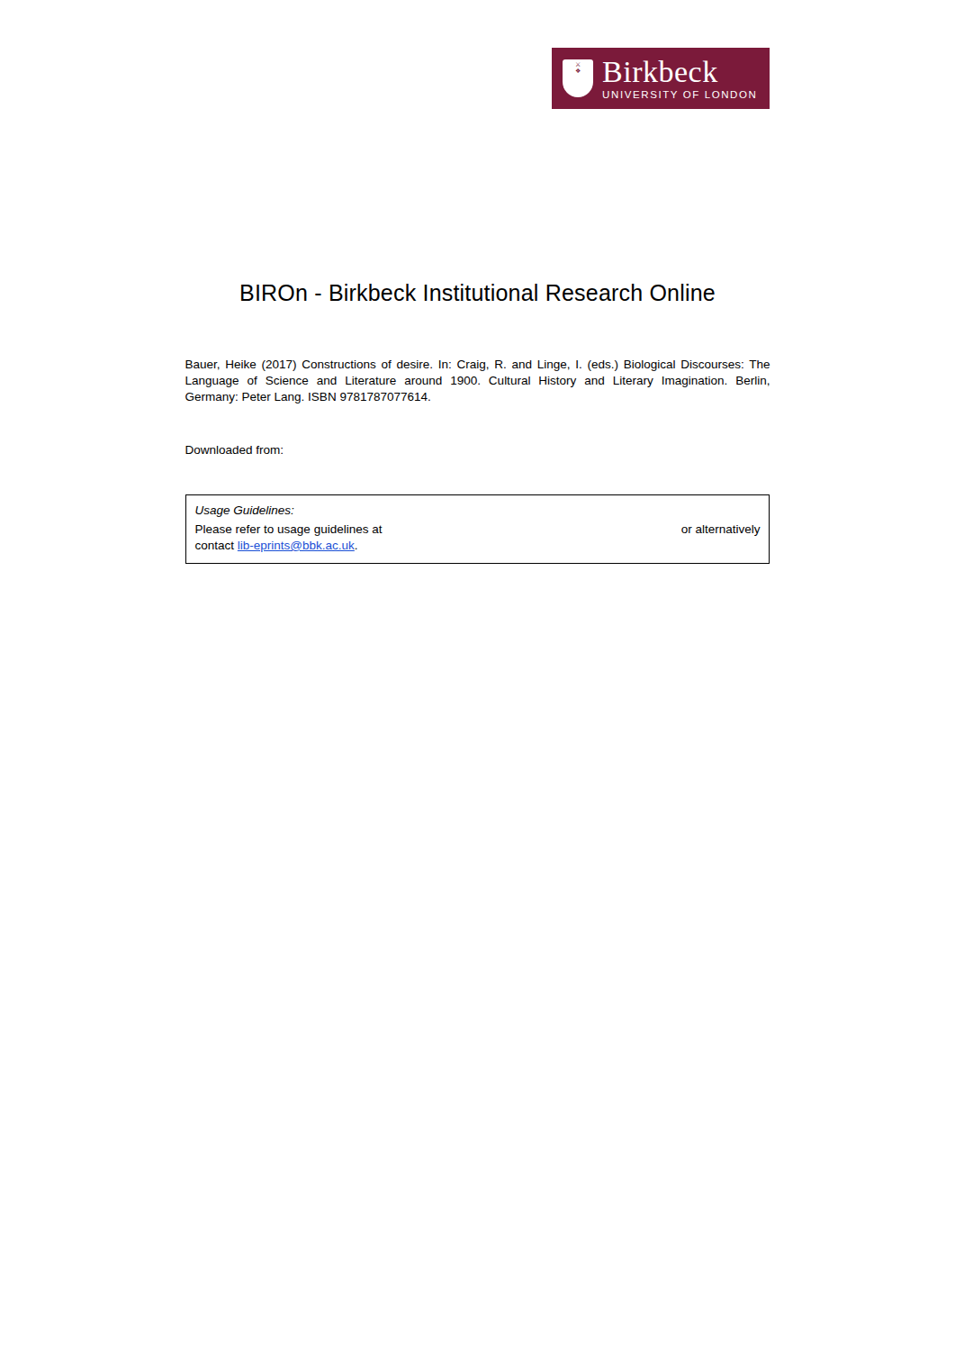⚔ ❖
Birkbeck
University of London
BIROn - Birkbeck Institutional Research Online
Bauer, Heike (2017) Constructions of desire. In: Craig, R. and Linge, I. (eds.) Biological Discourses: The Language of Science and Literature around 1900. Cultural History and Literary Imagination. Berlin, Germany: Peter Lang. ISBN 9781787077614.
Downloaded from:
Usage Guidelines:
Please refer to usage guidelines at
or alternatively
contact lib-eprints@bbk.ac.uk.